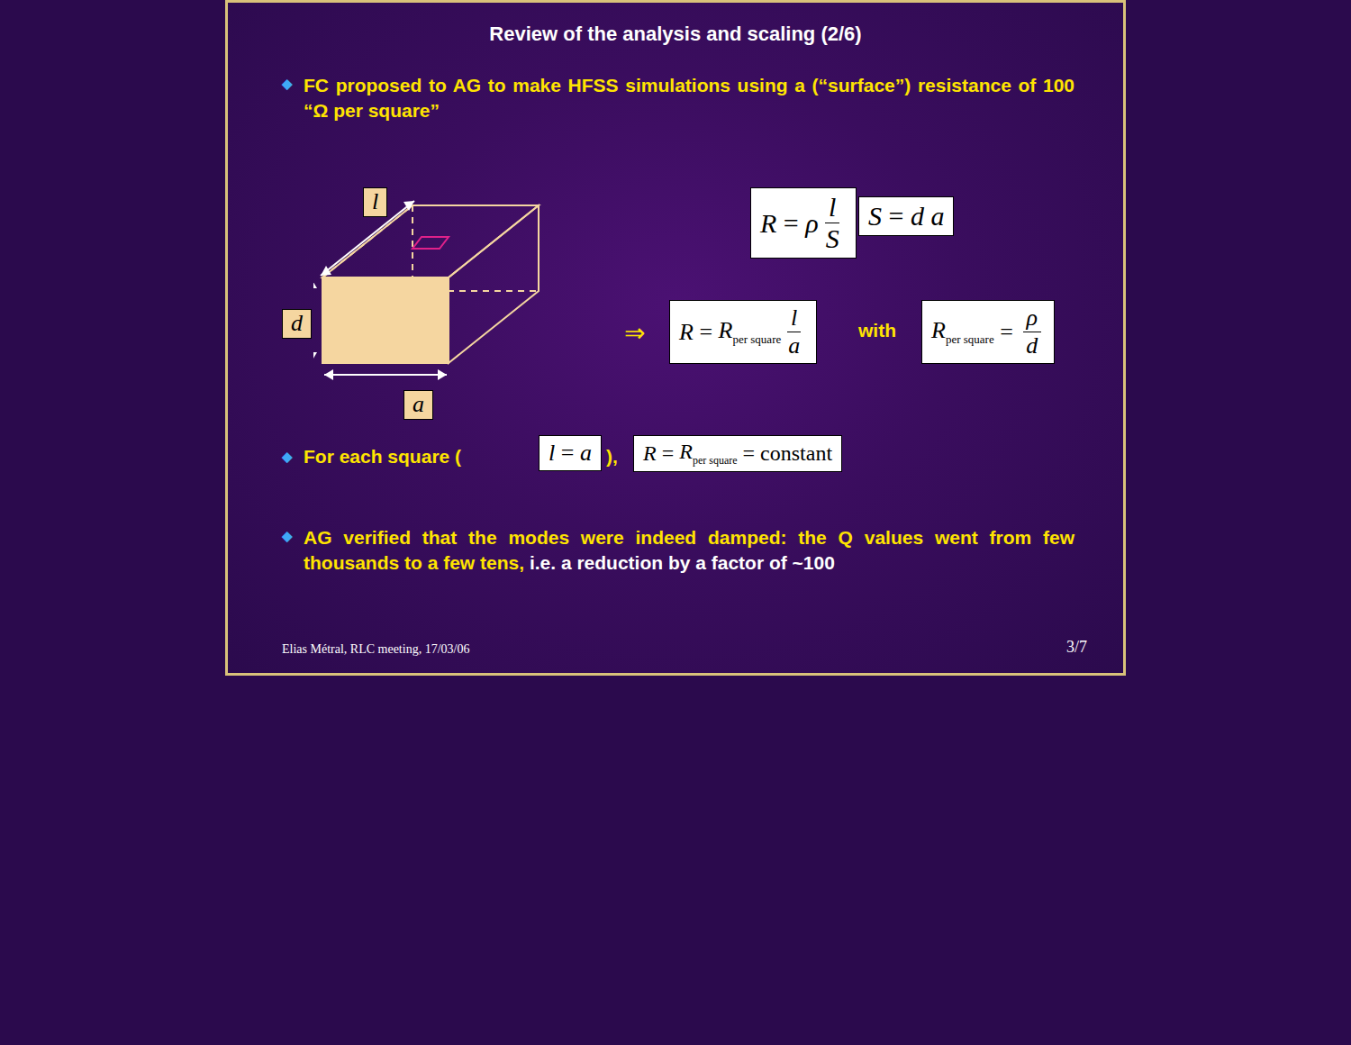Review of the analysis and scaling (2/6)
◆ FC proposed to AG to make HFSS simulations using a (“surface”) resistance of 100 “Ω per square”
l
d
a
R = ρ lS
S = d a
⇒
R = Rper square la
with
Rper square = ρd
◆ For each square (
l = a
),
R = Rper square = constant
◆ AG verified that the modes were indeed damped: the Q values went from few thousands to a few tens, i.e. a reduction by a factor of ~100
Elias Métral, RLC meeting, 17/03/06
3/7